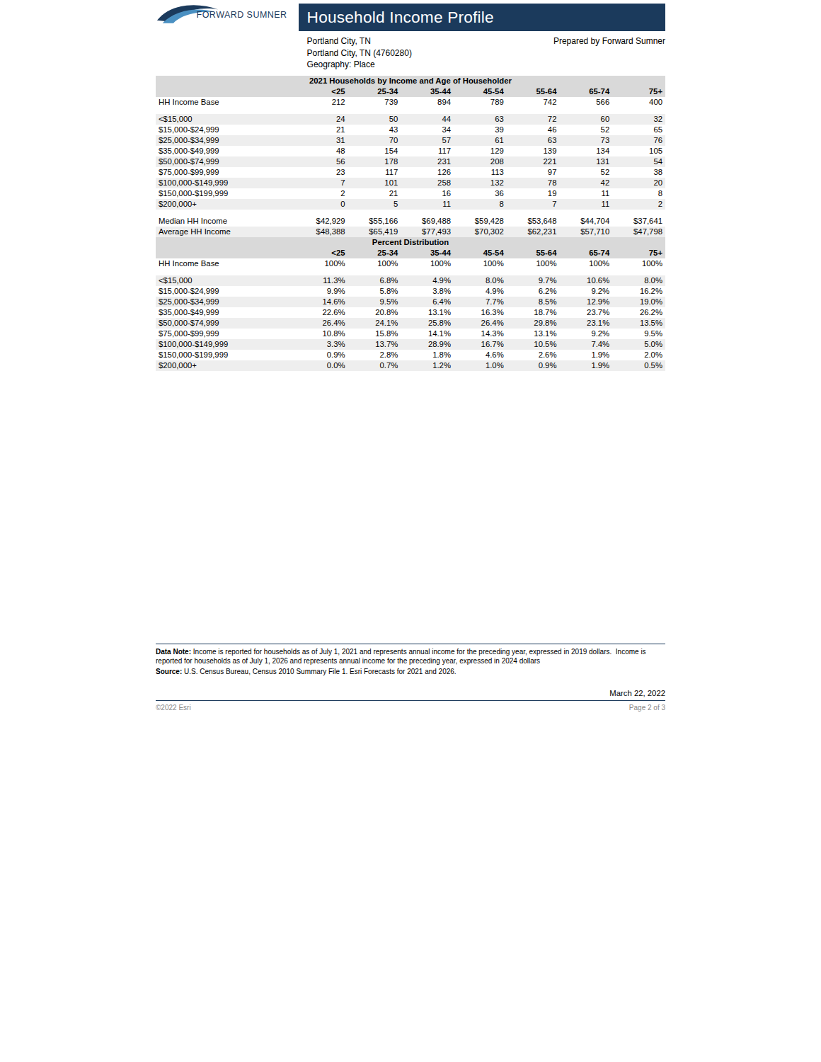FORWARD SUMNER
Household Income Profile
Prepared by Forward Sumner Portland City, TN
Portland City, TN (4760280)
Geography: Place
| 2021 Households by Income and Age of Householder |
| | <25 | 25-34 | 35-44 | 45-54 | 55-64 | 65-74 | 75+ |
| HH Income Base | 212 | 739 | 894 | 789 | 742 | 566 | 400 |
| <$15,000 | 24 | 50 | 44 | 63 | 72 | 60 | 32 |
| $15,000-$24,999 | 21 | 43 | 34 | 39 | 46 | 52 | 65 |
| $25,000-$34,999 | 31 | 70 | 57 | 61 | 63 | 73 | 76 |
| $35,000-$49,999 | 48 | 154 | 117 | 129 | 139 | 134 | 105 |
| $50,000-$74,999 | 56 | 178 | 231 | 208 | 221 | 131 | 54 |
| $75,000-$99,999 | 23 | 117 | 126 | 113 | 97 | 52 | 38 |
| $100,000-$149,999 | 7 | 101 | 258 | 132 | 78 | 42 | 20 |
| $150,000-$199,999 | 2 | 21 | 16 | 36 | 19 | 11 | 8 |
| $200,000+ | 0 | 5 | 11 | 8 | 7 | 11 | 2 |
| Median HH Income | $42,929 | $55,166 | $69,488 | $59,428 | $53,648 | $44,704 | $37,641 |
| Average HH Income | $48,388 | $65,419 | $77,493 | $70,302 | $62,231 | $57,710 | $47,798 |
| Percent Distribution |
| | <25 | 25-34 | 35-44 | 45-54 | 55-64 | 65-74 | 75+ |
| HH Income Base | 100% | 100% | 100% | 100% | 100% | 100% | 100% |
| <$15,000 | 11.3% | 6.8% | 4.9% | 8.0% | 9.7% | 10.6% | 8.0% |
| $15,000-$24,999 | 9.9% | 5.8% | 3.8% | 4.9% | 6.2% | 9.2% | 16.2% |
| $25,000-$34,999 | 14.6% | 9.5% | 6.4% | 7.7% | 8.5% | 12.9% | 19.0% |
| $35,000-$49,999 | 22.6% | 20.8% | 13.1% | 16.3% | 18.7% | 23.7% | 26.2% |
| $50,000-$74,999 | 26.4% | 24.1% | 25.8% | 26.4% | 29.8% | 23.1% | 13.5% |
| $75,000-$99,999 | 10.8% | 15.8% | 14.1% | 14.3% | 13.1% | 9.2% | 9.5% |
| $100,000-$149,999 | 3.3% | 13.7% | 28.9% | 16.7% | 10.5% | 7.4% | 5.0% |
| $150,000-$199,999 | 0.9% | 2.8% | 1.8% | 4.6% | 2.6% | 1.9% | 2.0% |
| $200,000+ | 0.0% | 0.7% | 1.2% | 1.0% | 0.9% | 1.9% | 0.5% |
Data Note: Income is reported for households as of July 1, 2021 and represents annual income for the preceding year, expressed in 2019 dollars. Income is reported for households as of July 1, 2026 and represents annual income for the preceding year, expressed in 2024 dollars
Source: U.S. Census Bureau, Census 2010 Summary File 1. Esri Forecasts for 2021 and 2026.
March 22, 2022
©2022 Esri Page 2 of 3